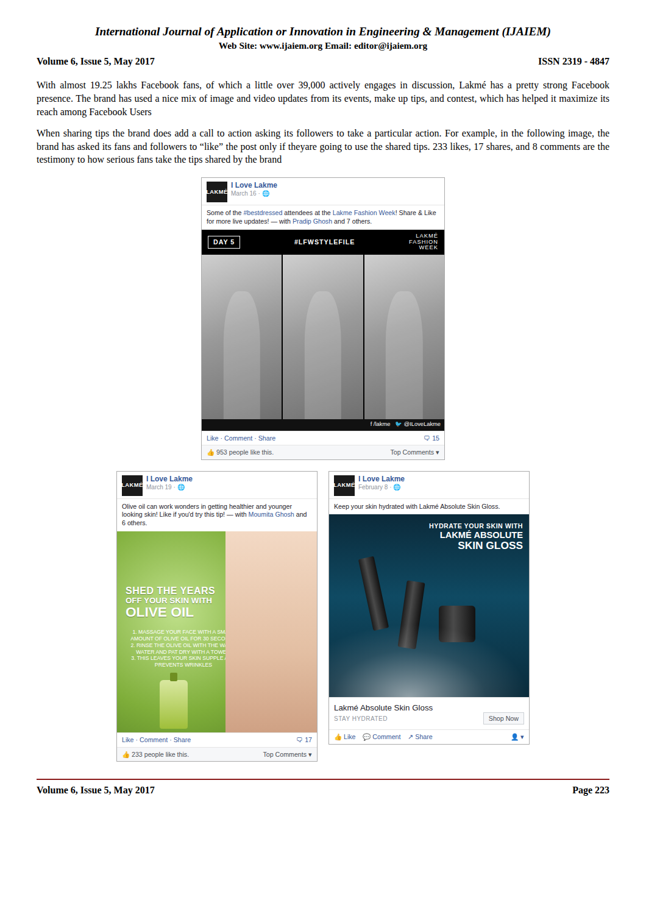International Journal of Application or Innovation in Engineering & Management (IJAIEM)
Web Site: www.ijaiem.org Email: editor@ijaiem.org
Volume 6, Issue 5, May 2017 ISSN 2319 - 4847
With almost 19.25 lakhs Facebook fans, of which a little over 39,000 actively engages in discussion, Lakmé has a pretty strong Facebook presence. The brand has used a nice mix of image and video updates from its events, make up tips, and contest, which has helped it maximize its reach among Facebook Users
When sharing tips the brand does add a call to action asking its followers to take a particular action. For example, in the following image, the brand has asked its fans and followers to “like” the post only if theyare going to use the shared tips. 233 likes, 17 shares, and 8 comments are the testimony to how serious fans take the tips shared by the brand
LAKMÉ
I Love Lakme
March 16 · 🌐
Some of the #bestdressed attendees at the Lakme Fashion Week! Share & Like for more live updates! — with Pradip Ghosh and 7 others.
DAY 5 #LFWSTYLEFILE LAKMÉ
FASHION
WEEK
f /lakme 🐦 @ILoveLakme
Like · Comment · Share 🗨 15
👍 953 people like this. Top Comments ▾
LAKMÉ
I Love Lakme
March 19 · 🌐
Olive oil can work wonders in getting healthier and younger looking skin! Like if you'd try this tip! — with Moumita Ghosh and 6 others.
SHED THE YEARS
OFF YOUR SKIN WITH
OLIVE OIL
1. MASSAGE YOUR FACE WITH A SMALL AMOUNT OF OLIVE OIL FOR 30 SECONDS
2. RINSE THE OLIVE OIL WITH THE WARM WATER AND PAT DRY WITH A TOWEL.
3. THIS LEAVES YOUR SKIN SUPPLE AND PREVENTS WRINKLES
Like · Comment · Share 🗨 17
👍 233 people like this. Top Comments ▾
LAKMÉ
I Love Lakme
February 8 · 🌐
Keep your skin hydrated with Lakmé Absolute Skin Gloss.
HYDRATE YOUR SKIN WITH
LAKMÉ ABSOLUTE
SKIN GLOSS
Lakmé Absolute Skin Gloss
STAY HYDRATED
Shop Now
👍 Like 💬 Comment ↗ Share 👤 ▾
Volume 6, Issue 5, May 2017 Page 223